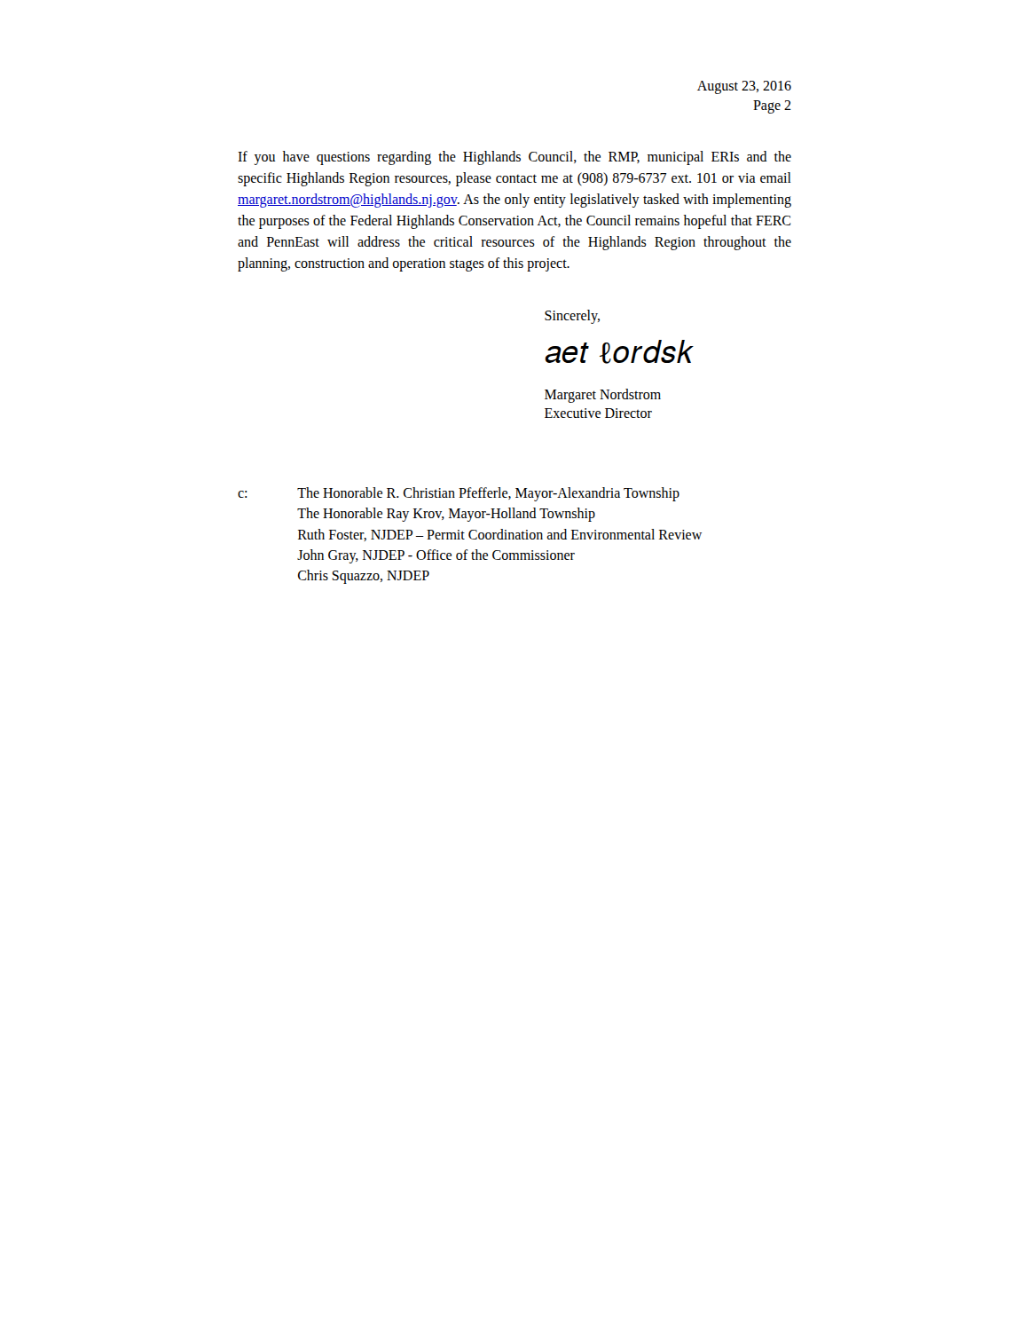August 23, 2016
Page 2
If you have questions regarding the Highlands Council, the RMP, municipal ERIs and the specific Highlands Region resources, please contact me at (908) 879-6737 ext. 101 or via email margaret.nordstrom@highlands.nj.gov. As the only entity legislatively tasked with implementing the purposes of the Federal Highlands Conservation Act, the Council remains hopeful that FERC and PennEast will address the critical resources of the Highlands Region throughout the planning, construction and operation stages of this project.
Sincerely,
𝑎𝑒𝑡 ℓ𝑜𝑟𝑑𝑠𝑘
Margaret Nordstrom
Executive Director
c:
The Honorable R. Christian Pfefferle, Mayor-Alexandria Township
The Honorable Ray Krov, Mayor-Holland Township
Ruth Foster, NJDEP – Permit Coordination and Environmental Review
John Gray, NJDEP - Office of the Commissioner
Chris Squazzo, NJDEP